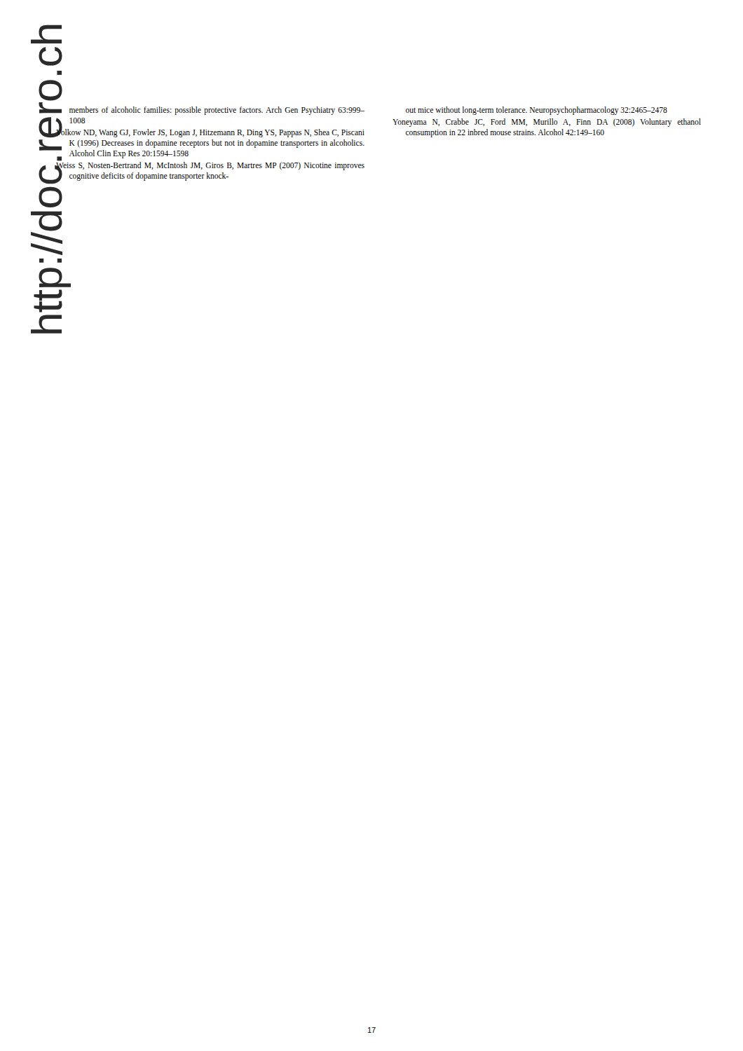http://doc.rero.ch
members of alcoholic families: possible protective factors. Arch Gen Psychiatry 63:999–1008
Volkow ND, Wang GJ, Fowler JS, Logan J, Hitzemann R, Ding YS, Pappas N, Shea C, Piscani K (1996) Decreases in dopamine receptors but not in dopamine transporters in alcoholics. Alcohol Clin Exp Res 20:1594–1598
Weiss S, Nosten-Bertrand M, McIntosh JM, Giros B, Martres MP (2007) Nicotine improves cognitive deficits of dopamine transporter knock-
out mice without long-term tolerance. Neuropsychopharmacology 32:2465–2478
Yoneyama N, Crabbe JC, Ford MM, Murillo A, Finn DA (2008) Voluntary ethanol consumption in 22 inbred mouse strains. Alcohol 42:149–160
17